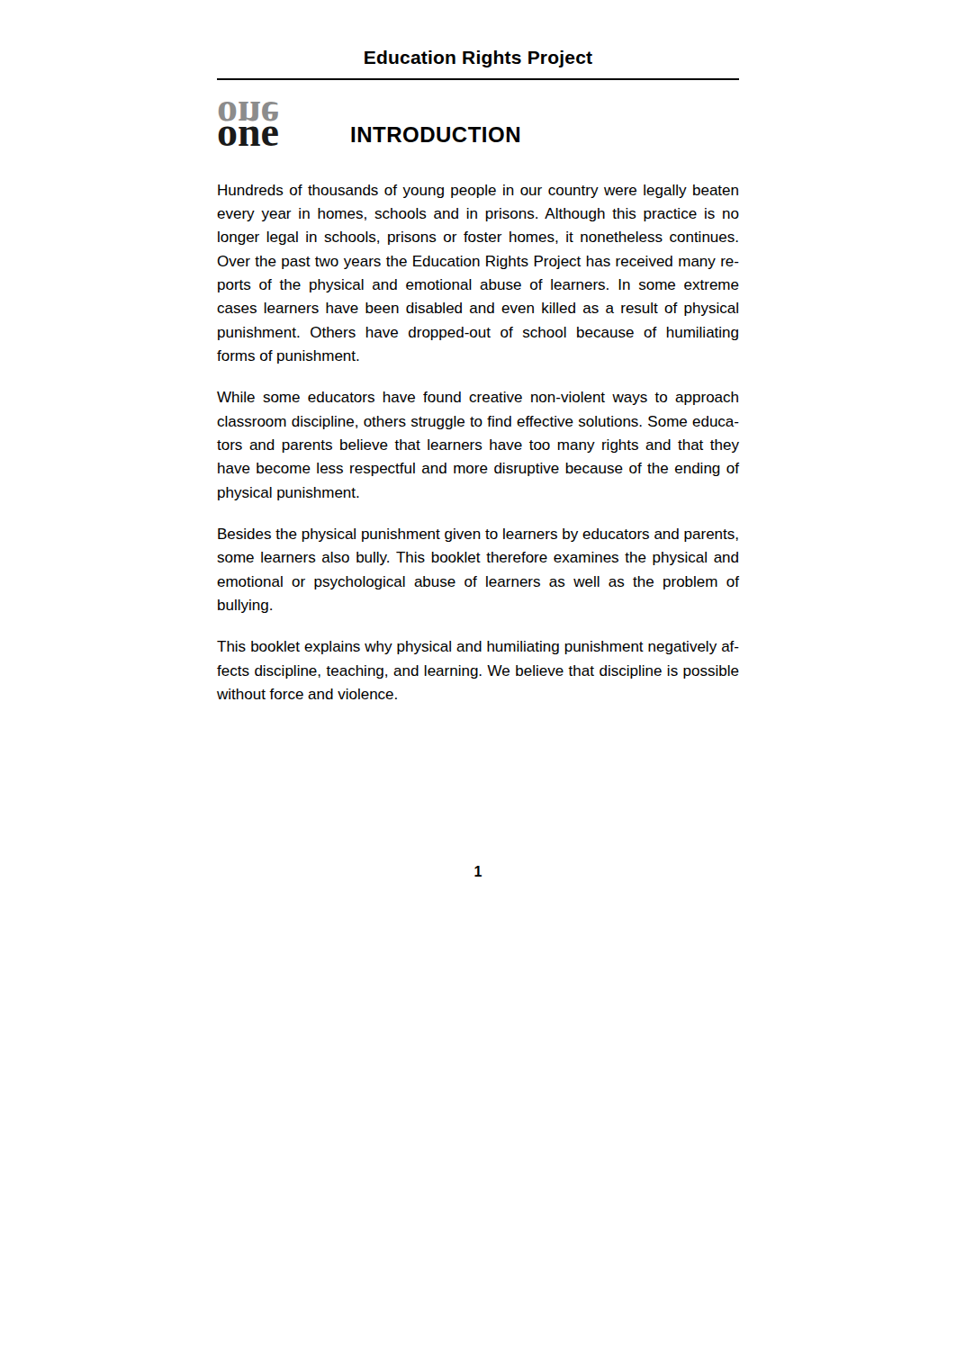Education Rights Project
one one
Introduction
Hundreds of thousands of young people in our country were legally beaten every year in homes, schools and in prisons. Although this practice is no longer legal in schools, prisons or foster homes, it nonetheless continues. Over the past two years the Education Rights Project has received many reports of the physical and emotional abuse of learners. In some extreme cases learners have been disabled and even killed as a result of physical punishment. Others have dropped-out of school because of humiliating forms of punishment.
While some educators have found creative non-violent ways to approach classroom discipline, others struggle to find effective solutions. Some educators and parents believe that learners have too many rights and that they have become less respectful and more disruptive because of the ending of physical punishment.
Besides the physical punishment given to learners by educators and parents, some learners also bully. This booklet therefore examines the physical and emotional or psychological abuse of learners as well as the problem of bullying.
This booklet explains why physical and humiliating punishment negatively affects discipline, teaching, and learning. We believe that discipline is possible without force and violence.
1